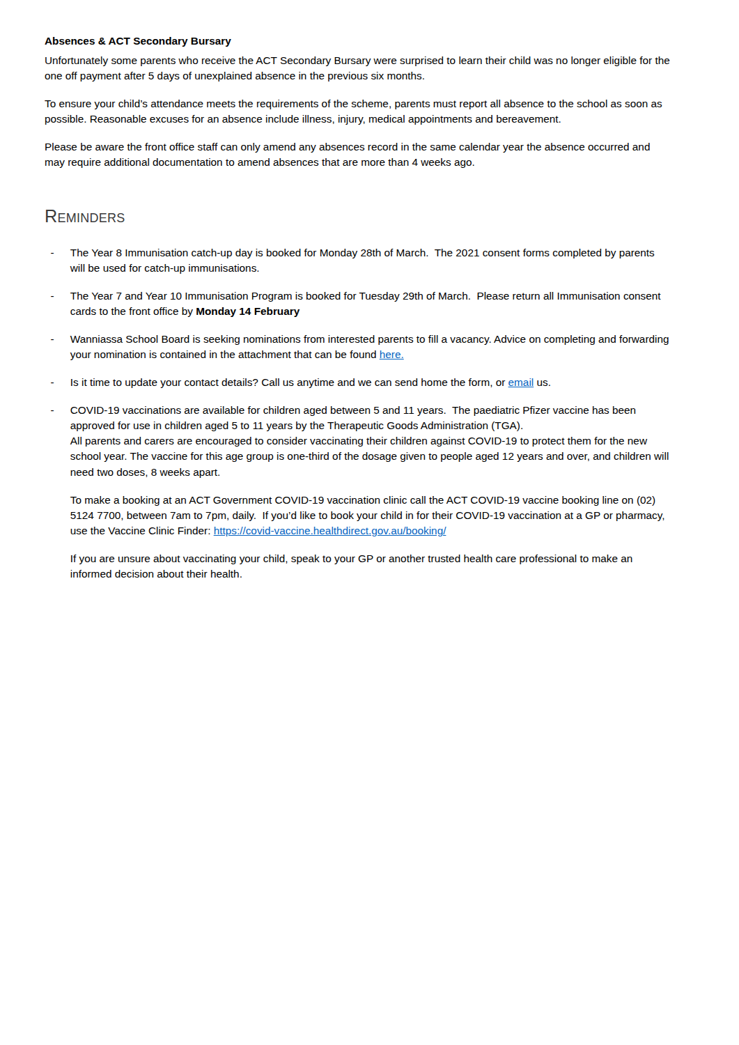Absences & ACT Secondary Bursary
Unfortunately some parents who receive the ACT Secondary Bursary were surprised to learn their child was no longer eligible for the one off payment after 5 days of unexplained absence in the previous six months.
To ensure your child’s attendance meets the requirements of the scheme, parents must report all absence to the school as soon as possible. Reasonable excuses for an absence include illness, injury, medical appointments and bereavement.
Please be aware the front office staff can only amend any absences record in the same calendar year the absence occurred and may require additional documentation to amend absences that are more than 4 weeks ago.
Reminders
The Year 8 Immunisation catch-up day is booked for Monday 28th of March. The 2021 consent forms completed by parents will be used for catch-up immunisations.
The Year 7 and Year 10 Immunisation Program is booked for Tuesday 29th of March. Please return all Immunisation consent cards to the front office by Monday 14 February
Wanniassa School Board is seeking nominations from interested parents to fill a vacancy. Advice on completing and forwarding your nomination is contained in the attachment that can be found here.
Is it time to update your contact details? Call us anytime and we can send home the form, or email us.
COVID-19 vaccinations are available for children aged between 5 and 11 years. The paediatric Pfizer vaccine has been approved for use in children aged 5 to 11 years by the Therapeutic Goods Administration (TGA).
All parents and carers are encouraged to consider vaccinating their children against COVID-19 to protect them for the new school year. The vaccine for this age group is one-third of the dosage given to people aged 12 years and over, and children will need two doses, 8 weeks apart.
To make a booking at an ACT Government COVID-19 vaccination clinic call the ACT COVID-19 vaccine booking line on (02) 5124 7700, between 7am to 7pm, daily. If you’d like to book your child in for their COVID-19 vaccination at a GP or pharmacy, use the Vaccine Clinic Finder: https://covid-vaccine.healthdirect.gov.au/booking/
If you are unsure about vaccinating your child, speak to your GP or another trusted health care professional to make an informed decision about their health.